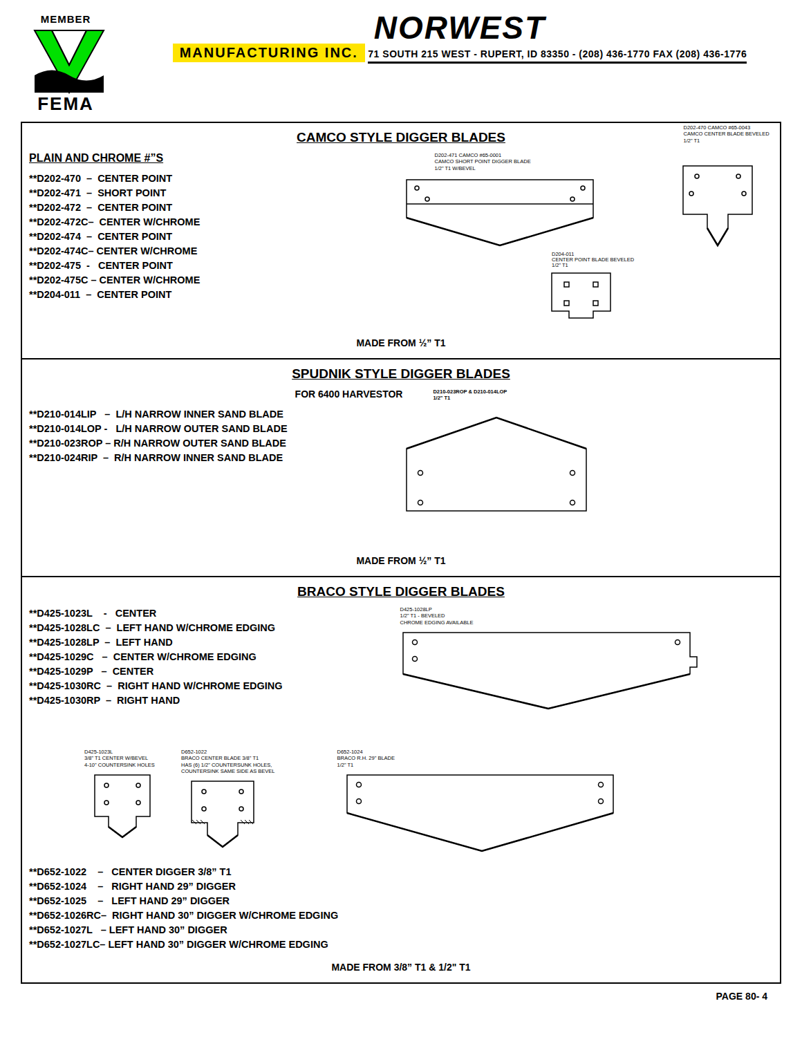MEMBER
FEMA
NOR WEST
MANUFACTURING INC.
71 SOUTH 215 WEST - RUPERT, ID 83350 - (208) 436-1770 FAX (208) 436-1776
CAMCO STYLE DIGGER BLADES
PLAIN AND CHROME #”S
**D202-470 – CENTER POINT **D202-471 – SHORT POINT **D202-472 – CENTER POINT **D202-472C– CENTER W/CHROME **D202-474 – CENTER POINT **D202-474C– CENTER W/CHROME **D202-475 - CENTER POINT **D202-475C – CENTER W/CHROME **D204-011 – CENTER POINT
D202-471 CAMCO #65-0001
CAMCO SHORT POINT DIGGER BLADE
1/2" T1 W/BEVEL
D202-470 CAMCO #65-0043
CAMCO CENTER BLADE BEVELED
1/2" T1
D204-011 CENTER POINT BLADE BEVELED 1/2" T1
MADE FROM ½” T1
SPUDNIK STYLE DIGGER BLADES
FOR 6400 HARVESTOR D210-023ROP & D210-014LOP
1/2" T1
**D210-014LIP – L/H NARROW INNER SAND BLADE **D210-014LOP - L/H NARROW OUTER SAND BLADE **D210-023ROP – R/H NARROW OUTER SAND BLADE **D210-024RIP – R/H NARROW INNER SAND BLADE
MADE FROM ½” T1
BRACO STYLE DIGGER BLADES
**D425-1023L - CENTER **D425-1028LC – LEFT HAND W/CHROME EDGING **D425-1028LP – LEFT HAND **D425-1029C – CENTER W/CHROME EDGING **D425-1029P – CENTER **D425-1030RC – RIGHT HAND W/CHROME EDGING **D425-1030RP – RIGHT HAND
D425-1028LP
1/2" T1 - BEVELED
CHROME EDGING AVAILABLE
D425-1023L
3/8" T1 CENTER W/BEVEL
4-10" COUNTERSINK HOLES
D652-1022
BRACO CENTER BLADE 3/8" T1
HAS (6) 1/2" COUNTERSUNK HOLES,
COUNTERSINK SAME SIDE AS BEVEL
D652-1024
BRACO R.H. 29" BLADE
1/2" T1
**D652-1022 – CENTER DIGGER 3/8” T1 **D652-1024 – RIGHT HAND 29” DIGGER **D652-1025 – LEFT HAND 29” DIGGER **D652-1026RC– RIGHT HAND 30” DIGGER W/CHROME EDGING **D652-1027L – LEFT HAND 30” DIGGER **D652-1027LC– LEFT HAND 30” DIGGER W/CHROME EDGING
MADE FROM 3/8” T1 & 1/2" T1
PAGE 80- 4